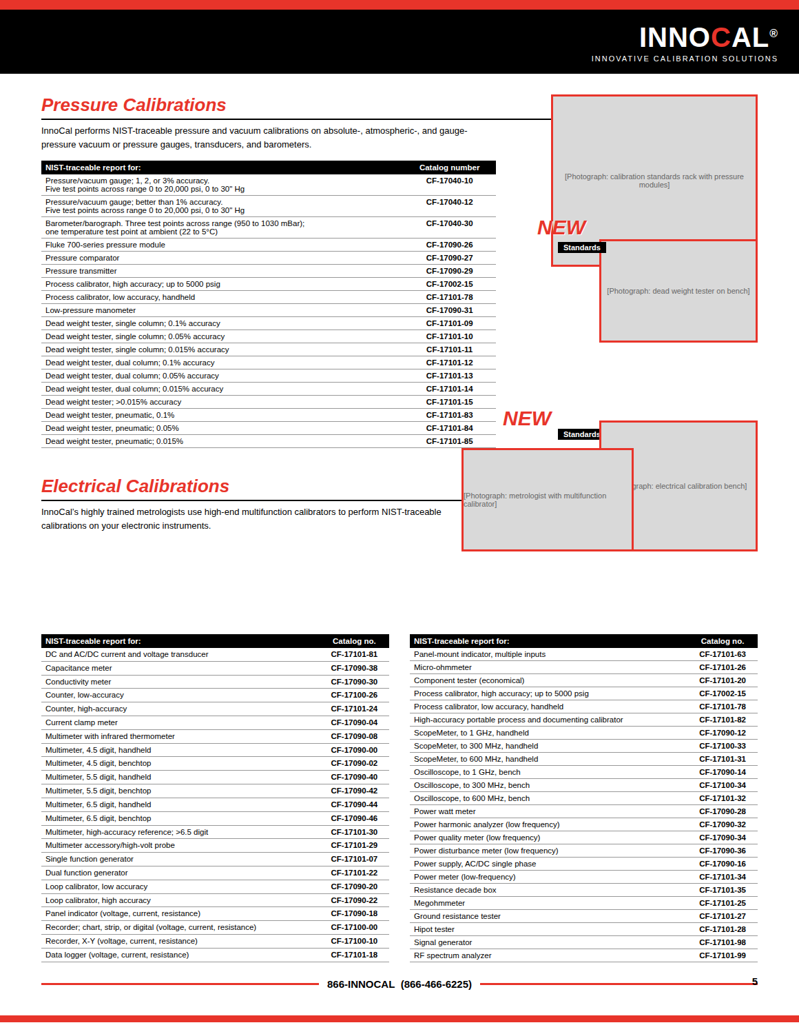INNOCAL®
INNOVATIVE CALIBRATION SOLUTIONS
[Photograph: calibration standards rack with pressure modules]
NEW
Standards
[Photograph: dead weight tester on bench]
Pressure Calibrations
InnoCal performs NIST-traceable pressure and vacuum calibrations on absolute-, atmospheric-, and gauge-pressure vacuum or pressure gauges, transducers, and barometers.
| NIST-traceable report for: | Catalog number |
| --- | --- |
| Pressure/vacuum gauge; 1, 2, or 3% accuracy. Five test points across range 0 to 20,000 psi, 0 to 30" Hg | CF-17040-10 |
| Pressure/vacuum gauge; better than 1% accuracy. Five test points across range 0 to 20,000 psi, 0 to 30" Hg | CF-17040-12 |
| Barometer/barograph. Three test points across range (950 to 1030 mBar); one temperature test point at ambient (22 to 5°C) | CF-17040-30 |
| Fluke 700-series pressure module | CF-17090-26 |
| Pressure comparator | CF-17090-27 |
| Pressure transmitter | CF-17090-29 |
| Process calibrator, high accuracy; up to 5000 psig | CF-17002-15 |
| Process calibrator, low accuracy, handheld | CF-17101-78 |
| Low-pressure manometer | CF-17090-31 |
| Dead weight tester, single column; 0.1% accuracy | CF-17101-09 |
| Dead weight tester, single column; 0.05% accuracy | CF-17101-10 |
| Dead weight tester, single column; 0.015% accuracy | CF-17101-11 |
| Dead weight tester, dual column; 0.1% accuracy | CF-17101-12 |
| Dead weight tester, dual column; 0.05% accuracy | CF-17101-13 |
| Dead weight tester, dual column; 0.015% accuracy | CF-17101-14 |
| Dead weight tester; >0.015% accuracy | CF-17101-15 |
| Dead weight tester, pneumatic, 0.1% | CF-17101-83 |
| Dead weight tester, pneumatic; 0.05% | CF-17101-84 |
| Dead weight tester, pneumatic; 0.015% | CF-17101-85 |
NEW
Standards
[Photograph: metrologist with multifunction calibrator]
[Photograph: electrical calibration bench]
Electrical Calibrations
InnoCal’s highly trained metrologists use high-end multifunction calibrators to perform NIST-traceable calibrations on your electronic instruments.
| NIST-traceable report for: | Catalog no. |
| --- | --- |
| DC and AC/DC current and voltage transducer | CF-17101-81 |
| Capacitance meter | CF-17090-38 |
| Conductivity meter | CF-17090-30 |
| Counter, low-accuracy | CF-17100-26 |
| Counter, high-accuracy | CF-17101-24 |
| Current clamp meter | CF-17090-04 |
| Multimeter with infrared thermometer | CF-17090-08 |
| Multimeter, 4.5 digit, handheld | CF-17090-00 |
| Multimeter, 4.5 digit, benchtop | CF-17090-02 |
| Multimeter, 5.5 digit, handheld | CF-17090-40 |
| Multimeter, 5.5 digit, benchtop | CF-17090-42 |
| Multimeter, 6.5 digit, handheld | CF-17090-44 |
| Multimeter, 6.5 digit, benchtop | CF-17090-46 |
| Multimeter, high-accuracy reference; >6.5 digit | CF-17101-30 |
| Multimeter accessory/high-volt probe | CF-17101-29 |
| Single function generator | CF-17101-07 |
| Dual function generator | CF-17101-22 |
| Loop calibrator, low accuracy | CF-17090-20 |
| Loop calibrator, high accuracy | CF-17090-22 |
| Panel indicator (voltage, current, resistance) | CF-17090-18 |
| Recorder; chart, strip, or digital (voltage, current, resistance) | CF-17100-00 |
| Recorder, X-Y (voltage, current, resistance) | CF-17100-10 |
| Data logger (voltage, current, resistance) | CF-17101-18 |
| NIST-traceable report for: | Catalog no. |
| --- | --- |
| Panel-mount indicator, multiple inputs | CF-17101-63 |
| Micro-ohmmeter | CF-17101-26 |
| Component tester (economical) | CF-17101-20 |
| Process calibrator, high accuracy; up to 5000 psig | CF-17002-15 |
| Process calibrator, low accuracy, handheld | CF-17101-78 |
| High-accuracy portable process and documenting calibrator | CF-17101-82 |
| ScopeMeter, to 1 GHz, handheld | CF-17090-12 |
| ScopeMeter, to 300 MHz, handheld | CF-17100-33 |
| ScopeMeter, to 600 MHz, handheld | CF-17101-31 |
| Oscilloscope, to 1 GHz, bench | CF-17090-14 |
| Oscilloscope, to 300 MHz, bench | CF-17100-34 |
| Oscilloscope, to 600 MHz, bench | CF-17101-32 |
| Power watt meter | CF-17090-28 |
| Power harmonic analyzer (low frequency) | CF-17090-32 |
| Power quality meter (low frequency) | CF-17090-34 |
| Power disturbance meter (low frequency) | CF-17090-36 |
| Power supply, AC/DC single phase | CF-17090-16 |
| Power meter (low-frequency) | CF-17101-34 |
| Resistance decade box | CF-17101-35 |
| Megohmmeter | CF-17101-25 |
| Ground resistance tester | CF-17101-27 |
| Hipot tester | CF-17101-28 |
| Signal generator | CF-17101-98 |
| RF spectrum analyzer | CF-17101-99 |
866-INNOCAL (866-466-6225) 5